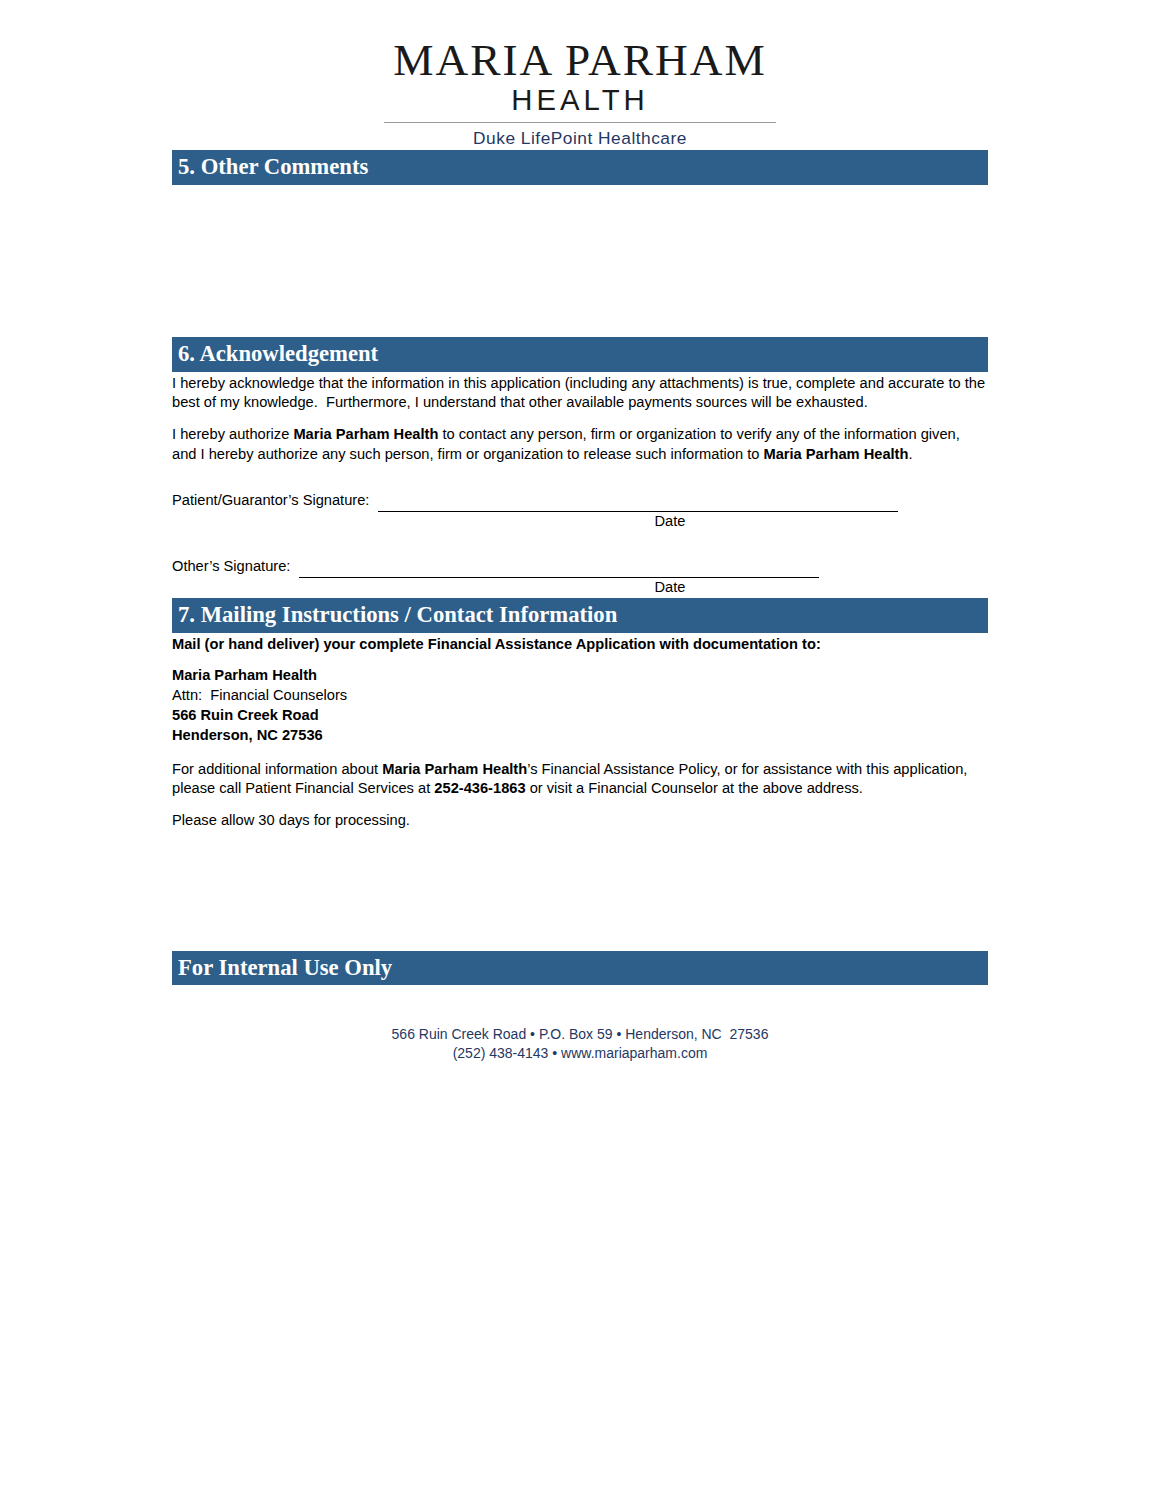MARIA PARHAM
HEALTH
Duke LifePoint Healthcare
5. Other Comments
6. Acknowledgement
I hereby acknowledge that the information in this application (including any attachments) is true, complete and accurate to the best of my knowledge. Furthermore, I understand that other available payments sources will be exhausted.
I hereby authorize Maria Parham Health to contact any person, firm or organization to verify any of the information given, and I hereby authorize any such person, firm or organization to release such information to Maria Parham Health.
Patient/Guarantor’s Signature:
Date
Other’s Signature:
Date
7. Mailing Instructions / Contact Information
Mail (or hand deliver) your complete Financial Assistance Application with documentation to:
Maria Parham Health
Attn: Financial Counselors
566 Ruin Creek Road
Henderson, NC 27536
For additional information about Maria Parham Health’s Financial Assistance Policy, or for assistance with this application, please call Patient Financial Services at 252-436-1863 or visit a Financial Counselor at the above address.
Please allow 30 days for processing.
For Internal Use Only
566 Ruin Creek Road • P.O. Box 59 • Henderson, NC 27536
(252) 438-4143 • www.mariaparham.com